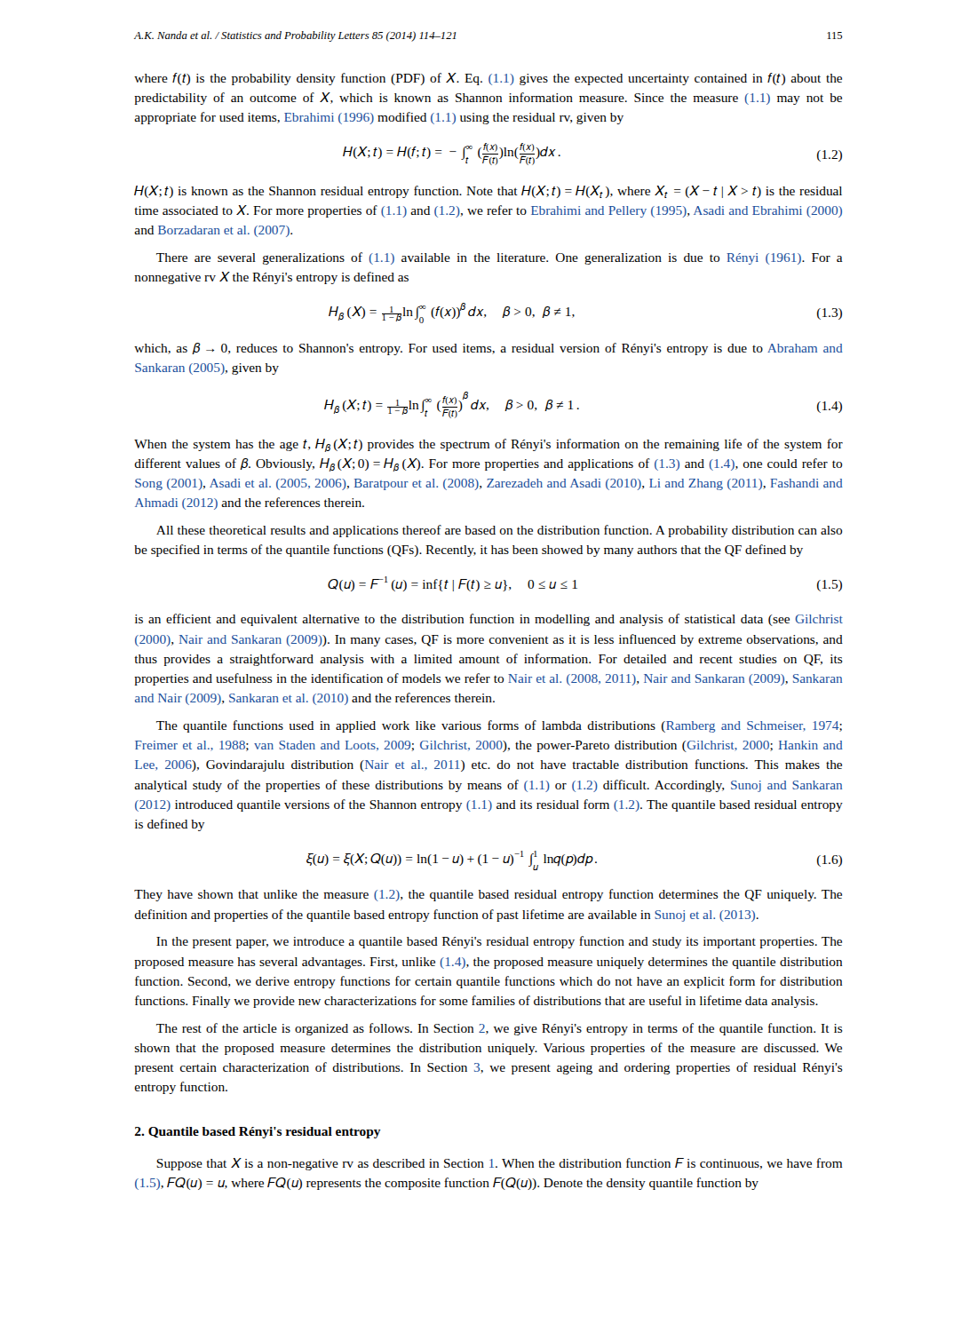A.K. Nanda et al. / Statistics and Probability Letters 85 (2014) 114–121 115
where f(t) is the probability density function (PDF) of X. Eq. (1.1) gives the expected uncertainty contained in f(t) about the predictability of an outcome of X, which is known as Shannon information measure. Since the measure (1.1) may not be appropriate for used items, Ebrahimi (1996) modified (1.1) using the residual rv, given by
H(X;t)=H(f;t)=− ∫t∞ (f(x)F‾(t)) ln (f(x)F‾(t)) dx.
(1.2)
H(X;t) is known as the Shannon residual entropy function. Note that H(X;t)=H(Xt), where Xt=(X−t|X>t) is the residual time associated to X. For more properties of (1.1) and (1.2), we refer to Ebrahimi and Pellery (1995), Asadi and Ebrahimi (2000) and Borzadaran et al. (2007).
There are several generalizations of (1.1) available in the literature. One generalization is due to Rényi (1961). For a nonnegative rv X the Rényi's entropy is defined as
Hβ(X)= 11−β ln ∫0∞ (f(x))β dx,β>0,β≠1,
(1.3)
which, as β→0, reduces to Shannon's entropy. For used items, a residual version of Rényi's entropy is due to Abraham and Sankaran (2005), given by
Hβ(X;t)= 11−β ln ∫t∞ (f(x)F‾(t))β dx,β>0,β≠1.
(1.4)
When the system has the age t, Hβ(X;t) provides the spectrum of Rényi's information on the remaining life of the system for different values of β. Obviously, Hβ(X;0)=Hβ(X). For more properties and applications of (1.3) and (1.4), one could refer to Song (2001), Asadi et al. (2005, 2006), Baratpour et al. (2008), Zarezadeh and Asadi (2010), Li and Zhang (2011), Fashandi and Ahmadi (2012) and the references therein.
All these theoretical results and applications thereof are based on the distribution function. A probability distribution can also be specified in terms of the quantile functions (QFs). Recently, it has been showed by many authors that the QF defined by
Q(u)=F−1(u)=inf{t|F(t)≥u},0≤u≤1
(1.5)
is an efficient and equivalent alternative to the distribution function in modelling and analysis of statistical data (see Gilchrist (2000), Nair and Sankaran (2009)). In many cases, QF is more convenient as it is less influenced by extreme observations, and thus provides a straightforward analysis with a limited amount of information. For detailed and recent studies on QF, its properties and usefulness in the identification of models we refer to Nair et al. (2008, 2011), Nair and Sankaran (2009), Sankaran and Nair (2009), Sankaran et al. (2010) and the references therein.
The quantile functions used in applied work like various forms of lambda distributions (Ramberg and Schmeiser, 1974; Freimer et al., 1988; van Staden and Loots, 2009; Gilchrist, 2000), the power-Pareto distribution (Gilchrist, 2000; Hankin and Lee, 2006), Govindarajulu distribution (Nair et al., 2011) etc. do not have tractable distribution functions. This makes the analytical study of the properties of these distributions by means of (1.1) or (1.2) difficult. Accordingly, Sunoj and Sankaran (2012) introduced quantile versions of the Shannon entropy (1.1) and its residual form (1.2). The quantile based residual entropy is defined by
ξ(u)=ξ(X;Q(u))=ln(1−u)+(1−u)−1 ∫u1 lnq(p)dp.
(1.6)
They have shown that unlike the measure (1.2), the quantile based residual entropy function determines the QF uniquely. The definition and properties of the quantile based entropy function of past lifetime are available in Sunoj et al. (2013).
In the present paper, we introduce a quantile based Rényi's residual entropy function and study its important properties. The proposed measure has several advantages. First, unlike (1.4), the proposed measure uniquely determines the quantile distribution function. Second, we derive entropy functions for certain quantile functions which do not have an explicit form for distribution functions. Finally we provide new characterizations for some families of distributions that are useful in lifetime data analysis.
The rest of the article is organized as follows. In Section 2, we give Rényi's entropy in terms of the quantile function. It is shown that the proposed measure determines the distribution uniquely. Various properties of the measure are discussed. We present certain characterization of distributions. In Section 3, we present ageing and ordering properties of residual Rényi's entropy function.
2. Quantile based Rényi's residual entropy
Suppose that X is a non-negative rv as described in Section 1. When the distribution function F is continuous, we have from (1.5), FQ(u)=u, where FQ(u) represents the composite function F(Q(u)). Denote the density quantile function by